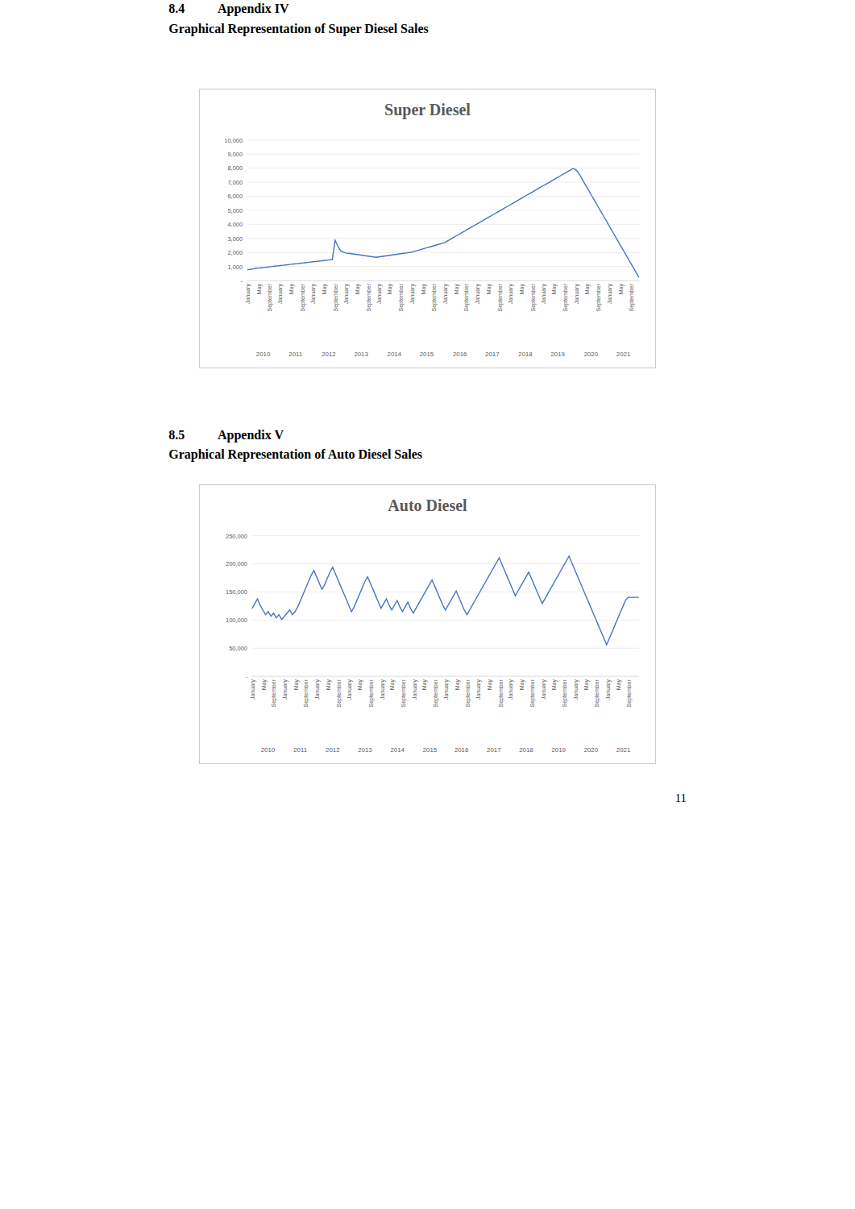8.4 Appendix IV
Graphical Representation of Super Diesel Sales
Super Diesel
10,000 9,000 8,000 7,000 6,000 5,000 4,000 3,000 2,000 1,000 - January May September January May September January May September January May September January May September January May September January May September January May September January May September January May September January May September January May September 2010 2011 2012 2013 2014 2015 2016 2017 2018 2019 2020 2021
8.5 Appendix V
Graphical Representation of Auto Diesel Sales
Auto Diesel
250,000 200,000 150,000 100,000 50,000 - January May September January May September January May September January May September January May September January May September January May September January May September January May September January May September January May September January May September 2010 2011 2012 2013 2014 2015 2016 2017 2018 2019 2020 2021
11